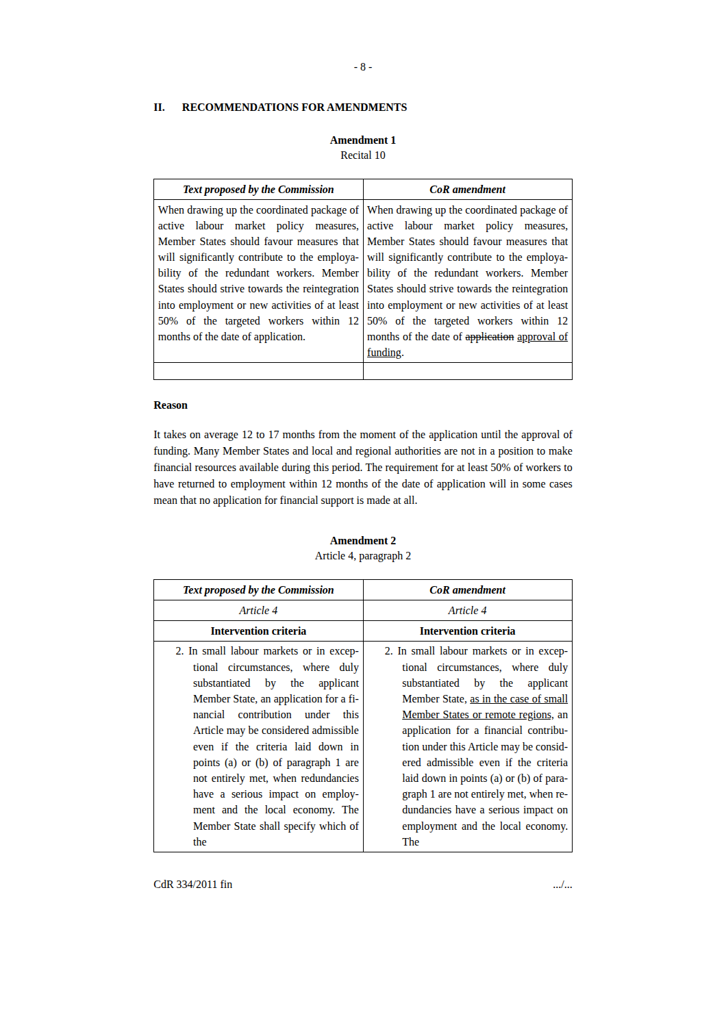- 8 -
II. RECOMMENDATIONS FOR AMENDMENTS
Amendment 1
Recital 10
| Text proposed by the Commission | CoR amendment |
| --- | --- |
| When drawing up the coordinated package of active labour market policy measures, Member States should favour measures that will significantly contribute to the employability of the redundant workers. Member States should strive towards the reintegration into employment or new activities of at least 50% of the targeted workers within 12 months of the date of application. | When drawing up the coordinated package of active labour market policy measures, Member States should favour measures that will significantly contribute to the employability of the redundant workers. Member States should strive towards the reintegration into employment or new activities of at least 50% of the targeted workers within 12 months of the date of application approval of funding . |
Reason
It takes on average 12 to 17 months from the moment of the application until the approval of funding. Many Member States and local and regional authorities are not in a position to make financial resources available during this period. The requirement for at least 50% of workers to have returned to employment within 12 months of the date of application will in some cases mean that no application for financial support is made at all.
Amendment 2
Article 4, paragraph 2
| Text proposed by the Commission | CoR amendment |
| --- | --- |
| Article 4 | Article 4 |
| Intervention criteria | Intervention criteria |
| 2. In small labour markets or in exceptional circumstances, where duly substantiated by the applicant Member State, an application for a financial contribution under this Article may be considered admissible even if the criteria laid down in points (a) or (b) of paragraph 1 are not entirely met, when redundancies have a serious impact on employment and the local economy. The Member State shall specify which of the | 2. In small labour markets or in exceptional circumstances, where duly substantiated by the applicant Member State, as in the case of small Member States or remote regions, an application for a financial contribution under this Article may be considered admissible even if the criteria laid down in points (a) or (b) of paragraph 1 are not entirely met, when redundancies have a serious impact on employment and the local economy. The |
CdR 334/2011 fin
.../...